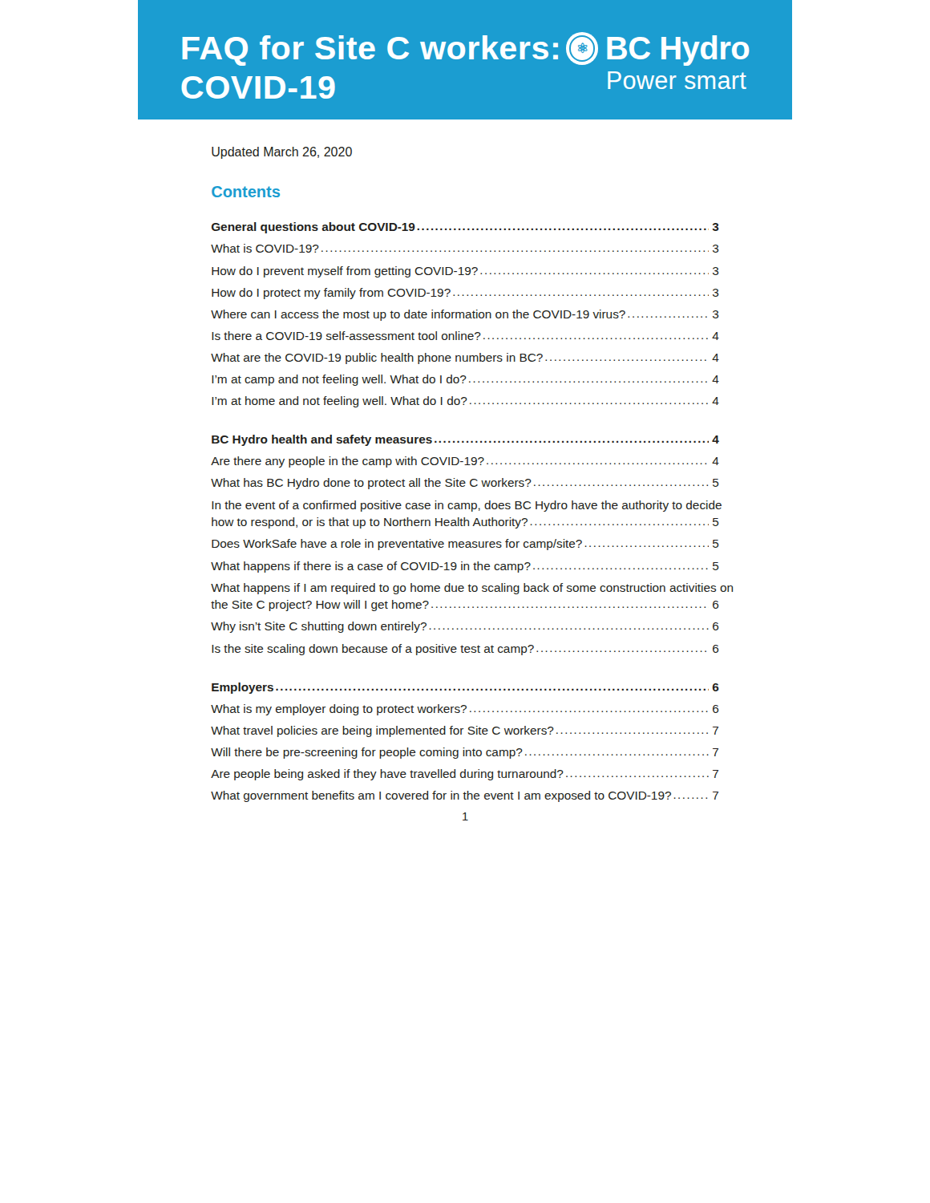FAQ for Site C workers:
COVID-19
⚛BC Hydro
Power smart
Updated March 26, 2020
Contents
General questions about COVID-19 ....................................................................................... 3
What is COVID-19? ..................................................................................................... 3
How do I prevent myself from getting COVID-19? ..................................................................... 3
How do I protect my family from COVID-19? ............................................................................. 3
Where can I access the most up to date information on the COVID-19 virus? ........................... 3
Is there a COVID-19 self-assessment tool online? ..................................................................... 4
What are the COVID-19 public health phone numbers in BC? ................................................... 4
I’m at camp and not feeling well. What do I do? ......................................................................... 4
I’m at home and not feeling well. What do I do? ......................................................................... 4
BC Hydro health and safety measures ................................................................................... 4
Are there any people in the camp with COVID-19? ..................................................................... 4
What has BC Hydro done to protect all the Site C workers? ....................................................... 5
In the event of a confirmed positive case in camp, does BC Hydro have the authority to decide how to respond, or is that up to Northern Health Authority? ....................................................... 5
Does WorkSafe have a role in preventative measures for camp/site? ........................................ 5
What happens if there is a case of COVID-19 in the camp? ....................................................... 5
What happens if I am required to go home due to scaling back of some construction activities on the Site C project? How will I get home? ..................................................................................... 6
Why isn’t Site C shutting down entirely? ..................................................................................... 6
Is the site scaling down because of a positive test at camp? ..................................................... 6
Employers ............................................................................................................................. 6
What is my employer doing to protect workers? ......................................................................... 6
What travel policies are being implemented for Site C workers? ................................................ 7
Will there be pre-screening for people coming into camp? ........................................................ 7
Are people being asked if they have travelled during turnaround? ............................................ 7
What government benefits am I covered for in the event I am exposed to COVID-19? .............. 7
1